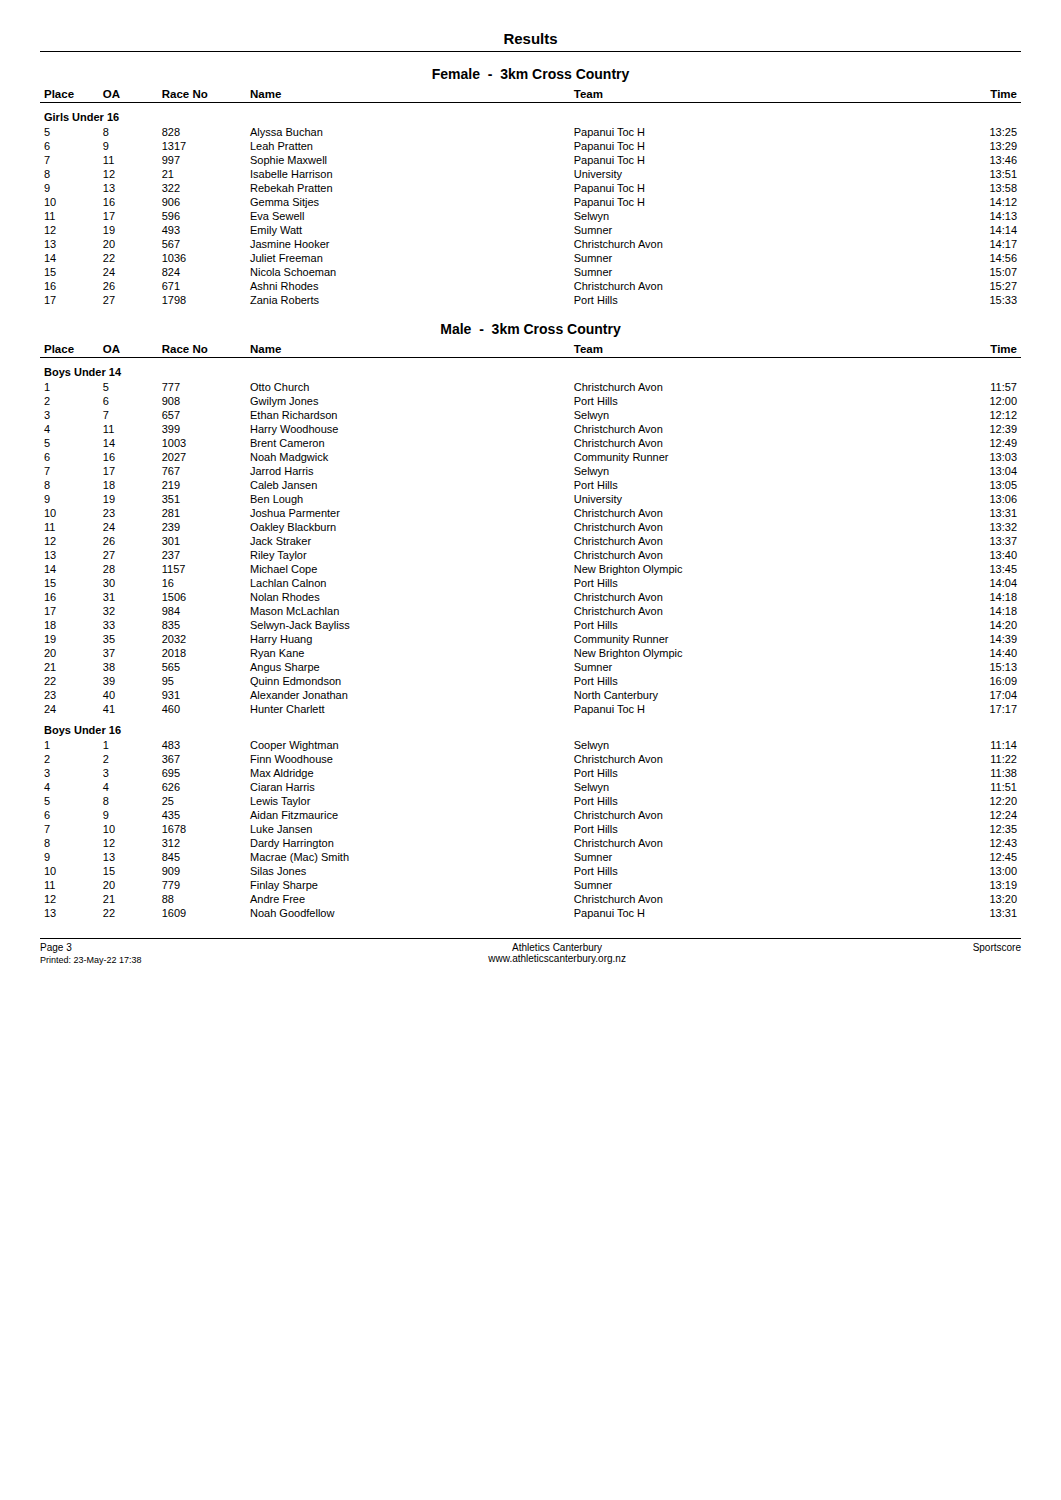Results
Female - 3km Cross Country
| Place | OA | Race No | Name | Team | Time |
| --- | --- | --- | --- | --- | --- |
| Girls Under 16 |
| 5 | 8 | 828 | Alyssa Buchan | Papanui Toc H | 13:25 |
| 6 | 9 | 1317 | Leah Pratten | Papanui Toc H | 13:29 |
| 7 | 11 | 997 | Sophie Maxwell | Papanui Toc H | 13:46 |
| 8 | 12 | 21 | Isabelle Harrison | University | 13:51 |
| 9 | 13 | 322 | Rebekah Pratten | Papanui Toc H | 13:58 |
| 10 | 16 | 906 | Gemma Sitjes | Papanui Toc H | 14:12 |
| 11 | 17 | 596 | Eva Sewell | Selwyn | 14:13 |
| 12 | 19 | 493 | Emily Watt | Sumner | 14:14 |
| 13 | 20 | 567 | Jasmine Hooker | Christchurch Avon | 14:17 |
| 14 | 22 | 1036 | Juliet Freeman | Sumner | 14:56 |
| 15 | 24 | 824 | Nicola Schoeman | Sumner | 15:07 |
| 16 | 26 | 671 | Ashni Rhodes | Christchurch Avon | 15:27 |
| 17 | 27 | 1798 | Zania Roberts | Port Hills | 15:33 |
Male - 3km Cross Country
| Place | OA | Race No | Name | Team | Time |
| --- | --- | --- | --- | --- | --- |
| Boys Under 14 |
| 1 | 5 | 777 | Otto Church | Christchurch Avon | 11:57 |
| 2 | 6 | 908 | Gwilym Jones | Port Hills | 12:00 |
| 3 | 7 | 657 | Ethan Richardson | Selwyn | 12:12 |
| 4 | 11 | 399 | Harry Woodhouse | Christchurch Avon | 12:39 |
| 5 | 14 | 1003 | Brent Cameron | Christchurch Avon | 12:49 |
| 6 | 16 | 2027 | Noah Madgwick | Community Runner | 13:03 |
| 7 | 17 | 767 | Jarrod Harris | Selwyn | 13:04 |
| 8 | 18 | 219 | Caleb Jansen | Port Hills | 13:05 |
| 9 | 19 | 351 | Ben Lough | University | 13:06 |
| 10 | 23 | 281 | Joshua Parmenter | Christchurch Avon | 13:31 |
| 11 | 24 | 239 | Oakley Blackburn | Christchurch Avon | 13:32 |
| 12 | 26 | 301 | Jack Straker | Christchurch Avon | 13:37 |
| 13 | 27 | 237 | Riley Taylor | Christchurch Avon | 13:40 |
| 14 | 28 | 1157 | Michael Cope | New Brighton Olympic | 13:45 |
| 15 | 30 | 16 | Lachlan Calnon | Port Hills | 14:04 |
| 16 | 31 | 1506 | Nolan Rhodes | Christchurch Avon | 14:18 |
| 17 | 32 | 984 | Mason McLachlan | Christchurch Avon | 14:18 |
| 18 | 33 | 835 | Selwyn-Jack Bayliss | Port Hills | 14:20 |
| 19 | 35 | 2032 | Harry Huang | Community Runner | 14:39 |
| 20 | 37 | 2018 | Ryan Kane | New Brighton Olympic | 14:40 |
| 21 | 38 | 565 | Angus Sharpe | Sumner | 15:13 |
| 22 | 39 | 95 | Quinn Edmondson | Port Hills | 16:09 |
| 23 | 40 | 931 | Alexander Jonathan | North Canterbury | 17:04 |
| 24 | 41 | 460 | Hunter Charlett | Papanui Toc H | 17:17 |
| Boys Under 16 |
| 1 | 1 | 483 | Cooper Wightman | Selwyn | 11:14 |
| 2 | 2 | 367 | Finn Woodhouse | Christchurch Avon | 11:22 |
| 3 | 3 | 695 | Max Aldridge | Port Hills | 11:38 |
| 4 | 4 | 626 | Ciaran Harris | Selwyn | 11:51 |
| 5 | 8 | 25 | Lewis Taylor | Port Hills | 12:20 |
| 6 | 9 | 435 | Aidan Fitzmaurice | Christchurch Avon | 12:24 |
| 7 | 10 | 1678 | Luke Jansen | Port Hills | 12:35 |
| 8 | 12 | 312 | Dardy Harrington | Christchurch Avon | 12:43 |
| 9 | 13 | 845 | Macrae (Mac) Smith | Sumner | 12:45 |
| 10 | 15 | 909 | Silas Jones | Port Hills | 13:00 |
| 11 | 20 | 779 | Finlay Sharpe | Sumner | 13:19 |
| 12 | 21 | 88 | Andre Free | Christchurch Avon | 13:20 |
| 13 | 22 | 1609 | Noah Goodfellow | Papanui Toc H | 13:31 |
Page 3
Printed: 23-May-22 17:38
Athletics Canterbury
www.athleticscanterbury.org.nz
Sportscore